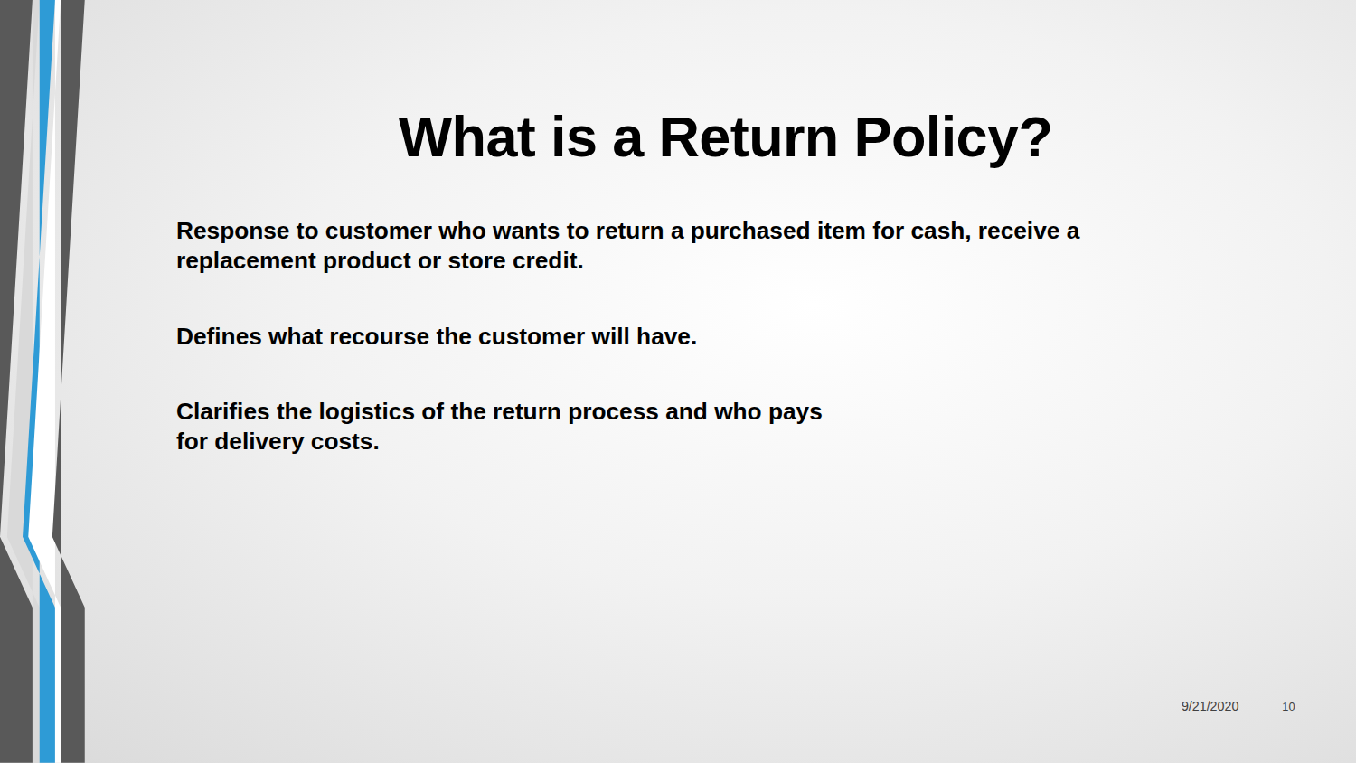What is a Return Policy?
Response to customer who wants to return a purchased item for cash, receive a replacement product or store credit.
Defines what recourse the customer will have.
Clarifies the logistics of the return process and who pays
for delivery costs.
9/21/2020 10